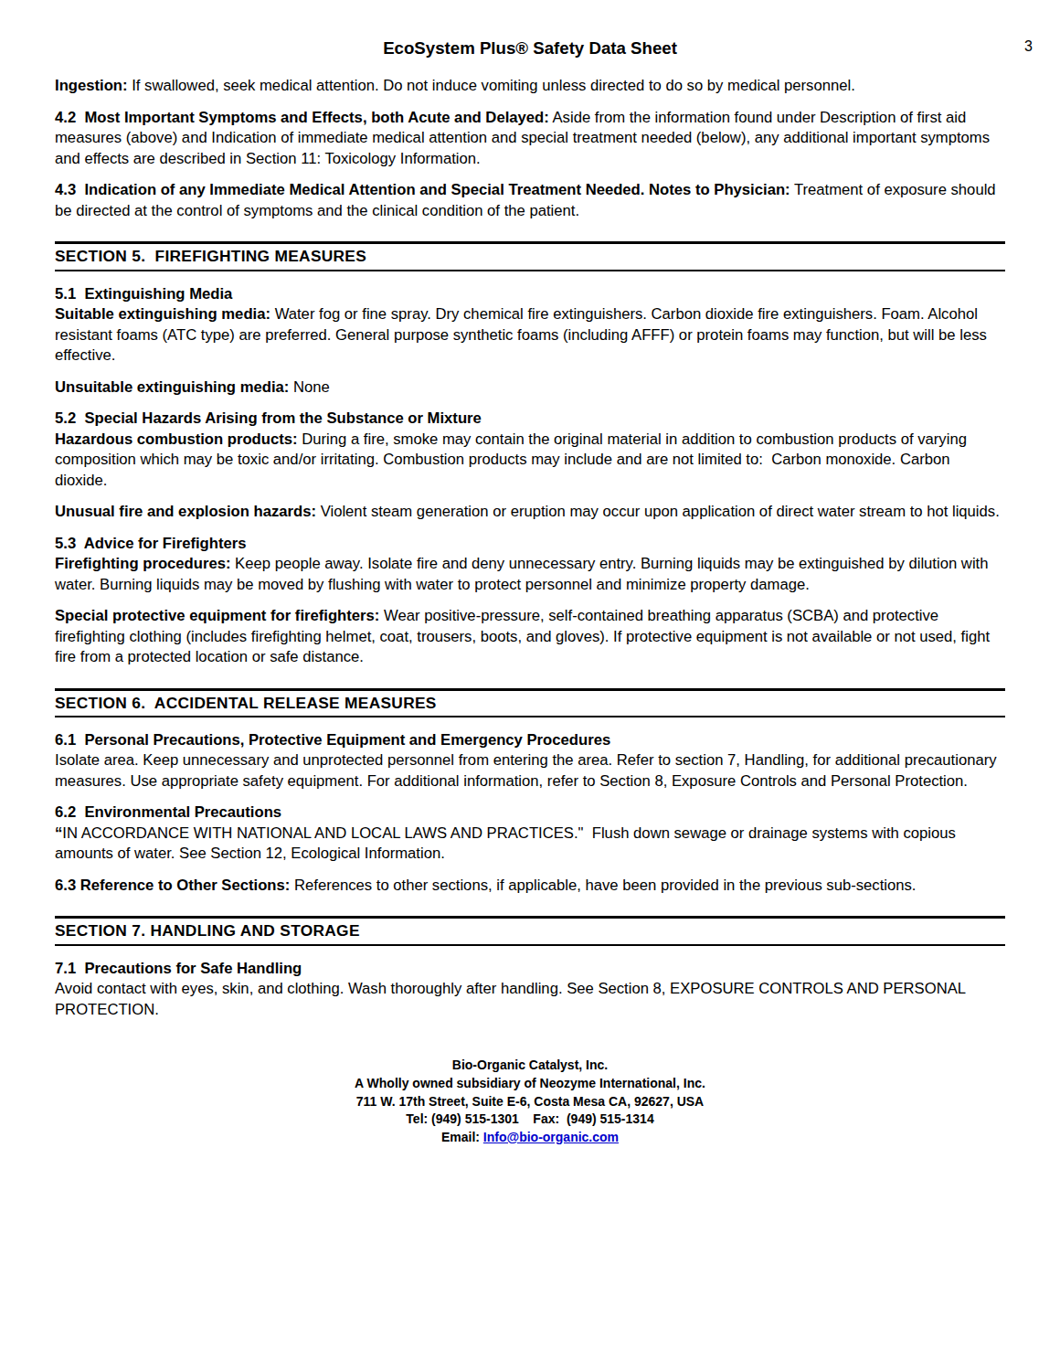EcoSystem Plus® Safety Data Sheet 3
Ingestion: If swallowed, seek medical attention. Do not induce vomiting unless directed to do so by medical personnel.
4.2 Most Important Symptoms and Effects, both Acute and Delayed: Aside from the information found under Description of first aid measures (above) and Indication of immediate medical attention and special treatment needed (below), any additional important symptoms and effects are described in Section 11: Toxicology Information.
4.3 Indication of any Immediate Medical Attention and Special Treatment Needed. Notes to Physician: Treatment of exposure should be directed at the control of symptoms and the clinical condition of the patient.
SECTION 5. FIREFIGHTING MEASURES
5.1 Extinguishing Media
Suitable extinguishing media: Water fog or fine spray. Dry chemical fire extinguishers. Carbon dioxide fire extinguishers. Foam. Alcohol resistant foams (ATC type) are preferred. General purpose synthetic foams (including AFFF) or protein foams may function, but will be less effective.
Unsuitable extinguishing media: None
5.2 Special Hazards Arising from the Substance or Mixture
Hazardous combustion products: During a fire, smoke may contain the original material in addition to combustion products of varying composition which may be toxic and/or irritating. Combustion products may include and are not limited to: Carbon monoxide. Carbon dioxide.
Unusual fire and explosion hazards: Violent steam generation or eruption may occur upon application of direct water stream to hot liquids.
5.3 Advice for Firefighters
Firefighting procedures: Keep people away. Isolate fire and deny unnecessary entry. Burning liquids may be extinguished by dilution with water. Burning liquids may be moved by flushing with water to protect personnel and minimize property damage.
Special protective equipment for firefighters: Wear positive-pressure, self-contained breathing apparatus (SCBA) and protective firefighting clothing (includes firefighting helmet, coat, trousers, boots, and gloves). If protective equipment is not available or not used, fight fire from a protected location or safe distance.
SECTION 6. ACCIDENTAL RELEASE MEASURES
6.1 Personal Precautions, Protective Equipment and Emergency Procedures
Isolate area. Keep unnecessary and unprotected personnel from entering the area. Refer to section 7, Handling, for additional precautionary measures. Use appropriate safety equipment. For additional information, refer to Section 8, Exposure Controls and Personal Protection.
6.2 Environmental Precautions
“IN ACCORDANCE WITH NATIONAL AND LOCAL LAWS AND PRACTICES." Flush down sewage or drainage systems with copious amounts of water. See Section 12, Ecological Information.
6.3 Reference to Other Sections: References to other sections, if applicable, have been provided in the previous sub-sections.
SECTION 7. HANDLING AND STORAGE
7.1 Precautions for Safe Handling
Avoid contact with eyes, skin, and clothing. Wash thoroughly after handling. See Section 8, EXPOSURE CONTROLS AND PERSONAL PROTECTION.
Bio-Organic Catalyst, Inc.
A Wholly owned subsidiary of Neozyme International, Inc.
711 W. 17th Street, Suite E-6, Costa Mesa CA, 92627, USA
Tel: (949) 515-1301 Fax: (949) 515-1314
Email: Info@bio-organic.com